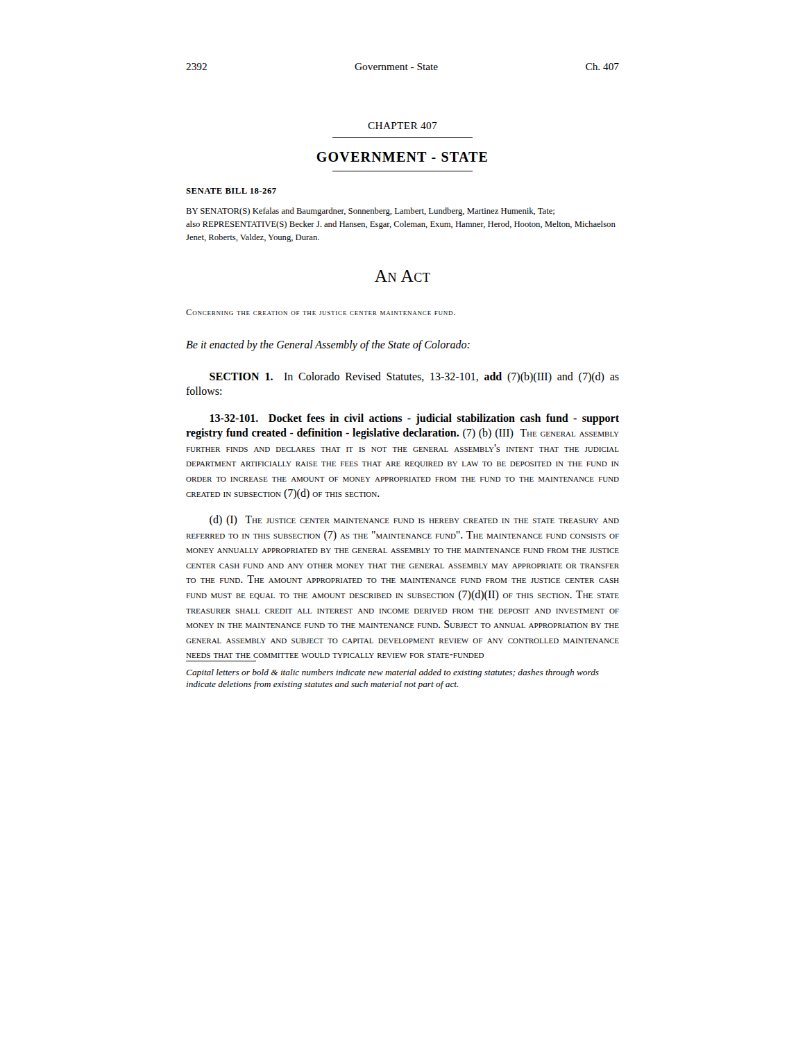2392 Government - State Ch. 407
CHAPTER 407
GOVERNMENT - STATE
SENATE BILL 18-267
BY SENATOR(S) Kefalas and Baumgardner, Sonnenberg, Lambert, Lundberg, Martinez Humenik, Tate;
also REPRESENTATIVE(S) Becker J. and Hansen, Esgar, Coleman, Exum, Hamner, Herod, Hooton, Melton, Michaelson Jenet, Roberts, Valdez, Young, Duran.
An Act
Concerning the creation of the justice center maintenance fund.
Be it enacted by the General Assembly of the State of Colorado:
SECTION 1. In Colorado Revised Statutes, 13-32-101, add (7)(b)(III) and (7)(d) as follows:
13-32-101. Docket fees in civil actions - judicial stabilization cash fund - support registry fund created - definition - legislative declaration. (7) (b) (III) The general assembly further finds and declares that it is not the general assembly's intent that the judicial department artificially raise the fees that are required by law to be deposited in the fund in order to increase the amount of money appropriated from the fund to the maintenance fund created in subsection (7)(d) of this section.
(d) (I) The justice center maintenance fund is hereby created in the state treasury and referred to in this subsection (7) as the "maintenance fund". The maintenance fund consists of money annually appropriated by the general assembly to the maintenance fund from the justice center cash fund and any other money that the general assembly may appropriate or transfer to the fund. The amount appropriated to the maintenance fund from the justice center cash fund must be equal to the amount described in subsection (7)(d)(II) of this section. The state treasurer shall credit all interest and income derived from the deposit and investment of money in the maintenance fund to the maintenance fund. Subject to annual appropriation by the general assembly and subject to capital development review of any controlled maintenance needs that the committee would typically review for state-funded
Capital letters or bold & italic numbers indicate new material added to existing statutes; dashes through words indicate deletions from existing statutes and such material not part of act.